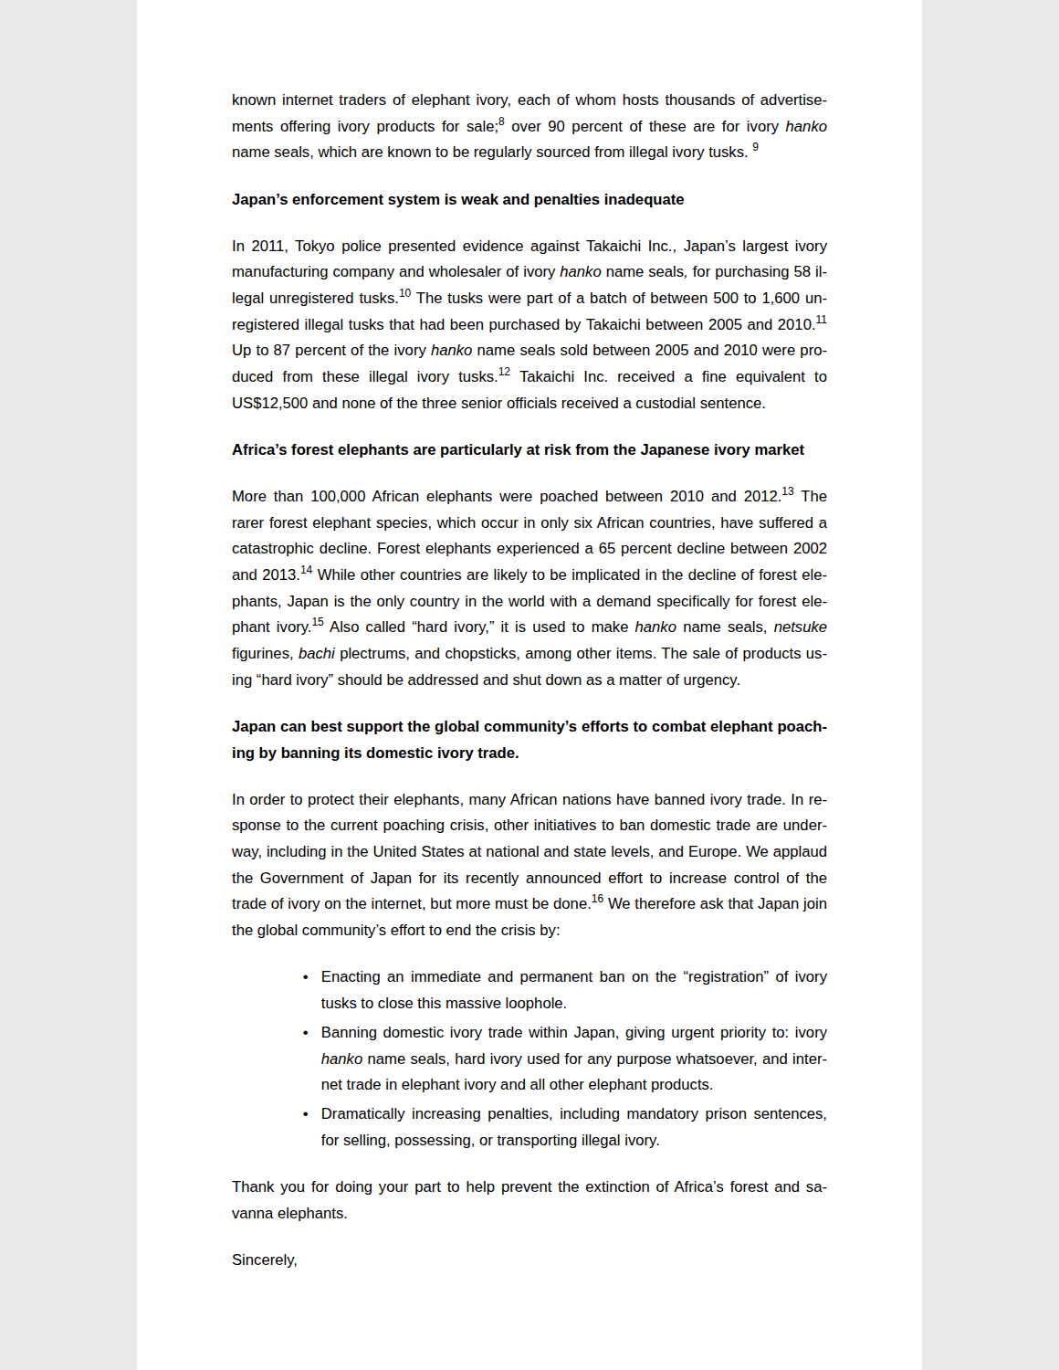known internet traders of elephant ivory, each of whom hosts thousands of advertisements offering ivory products for sale;8 over 90 percent of these are for ivory hanko name seals, which are known to be regularly sourced from illegal ivory tusks. 9
Japan’s enforcement system is weak and penalties inadequate
In 2011, Tokyo police presented evidence against Takaichi Inc., Japan’s largest ivory manufacturing company and wholesaler of ivory hanko name seals, for purchasing 58 illegal unregistered tusks.10 The tusks were part of a batch of between 500 to 1,600 unregistered illegal tusks that had been purchased by Takaichi between 2005 and 2010.11 Up to 87 percent of the ivory hanko name seals sold between 2005 and 2010 were produced from these illegal ivory tusks.12 Takaichi Inc. received a fine equivalent to US$12,500 and none of the three senior officials received a custodial sentence.
Africa’s forest elephants are particularly at risk from the Japanese ivory market
More than 100,000 African elephants were poached between 2010 and 2012.13 The rarer forest elephant species, which occur in only six African countries, have suffered a catastrophic decline. Forest elephants experienced a 65 percent decline between 2002 and 2013.14 While other countries are likely to be implicated in the decline of forest elephants, Japan is the only country in the world with a demand specifically for forest elephant ivory.15 Also called “hard ivory,” it is used to make hanko name seals, netsuke figurines, bachi plectrums, and chopsticks, among other items. The sale of products using “hard ivory” should be addressed and shut down as a matter of urgency.
Japan can best support the global community’s efforts to combat elephant poaching by banning its domestic ivory trade.
In order to protect their elephants, many African nations have banned ivory trade. In response to the current poaching crisis, other initiatives to ban domestic trade are underway, including in the United States at national and state levels, and Europe. We applaud the Government of Japan for its recently announced effort to increase control of the trade of ivory on the internet, but more must be done.16 We therefore ask that Japan join the global community’s effort to end the crisis by:
Enacting an immediate and permanent ban on the “registration” of ivory tusks to close this massive loophole.
Banning domestic ivory trade within Japan, giving urgent priority to: ivory hanko name seals, hard ivory used for any purpose whatsoever, and internet trade in elephant ivory and all other elephant products.
Dramatically increasing penalties, including mandatory prison sentences, for selling, possessing, or transporting illegal ivory.
Thank you for doing your part to help prevent the extinction of Africa’s forest and savanna elephants.
Sincerely,